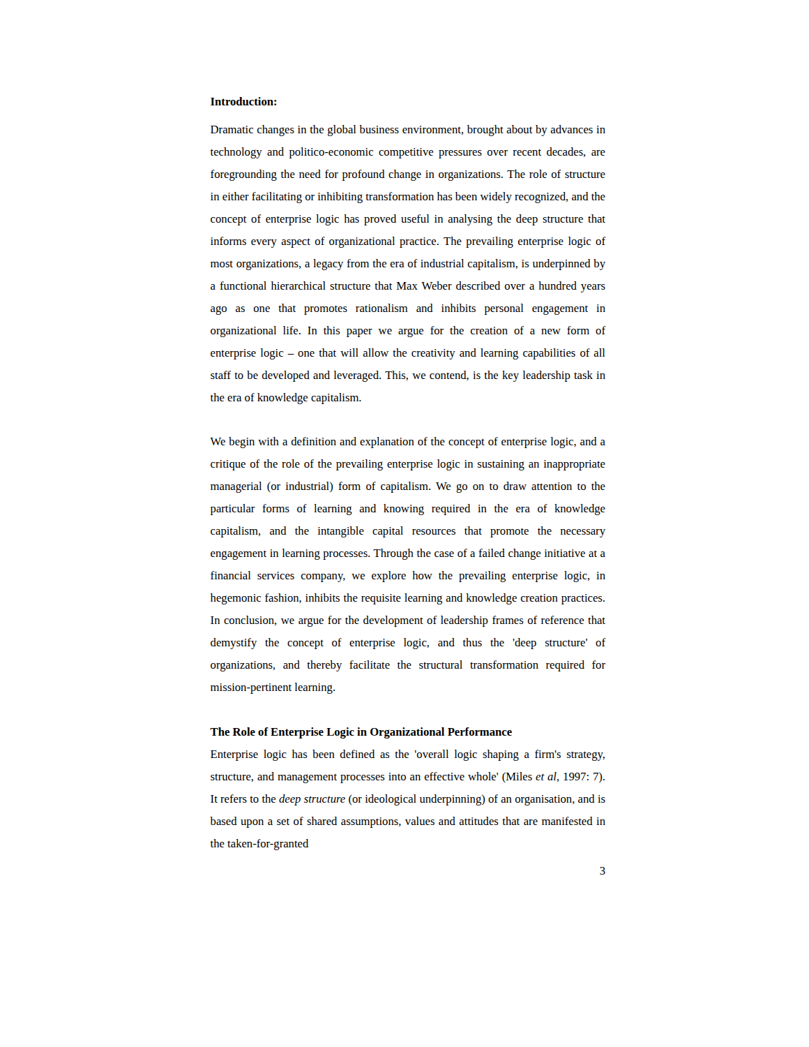Introduction:
Dramatic changes in the global business environment, brought about by advances in technology and politico-economic competitive pressures over recent decades, are foregrounding the need for profound change in organizations. The role of structure in either facilitating or inhibiting transformation has been widely recognized, and the concept of enterprise logic has proved useful in analysing the deep structure that informs every aspect of organizational practice. The prevailing enterprise logic of most organizations, a legacy from the era of industrial capitalism, is underpinned by a functional hierarchical structure that Max Weber described over a hundred years ago as one that promotes rationalism and inhibits personal engagement in organizational life. In this paper we argue for the creation of a new form of enterprise logic – one that will allow the creativity and learning capabilities of all staff to be developed and leveraged. This, we contend, is the key leadership task in the era of knowledge capitalism.
We begin with a definition and explanation of the concept of enterprise logic, and a critique of the role of the prevailing enterprise logic in sustaining an inappropriate managerial (or industrial) form of capitalism. We go on to draw attention to the particular forms of learning and knowing required in the era of knowledge capitalism, and the intangible capital resources that promote the necessary engagement in learning processes. Through the case of a failed change initiative at a financial services company, we explore how the prevailing enterprise logic, in hegemonic fashion, inhibits the requisite learning and knowledge creation practices. In conclusion, we argue for the development of leadership frames of reference that demystify the concept of enterprise logic, and thus the 'deep structure' of organizations, and thereby facilitate the structural transformation required for mission-pertinent learning.
The Role of Enterprise Logic in Organizational Performance
Enterprise logic has been defined as the 'overall logic shaping a firm's strategy, structure, and management processes into an effective whole' (Miles et al, 1997: 7). It refers to the deep structure (or ideological underpinning) of an organisation, and is based upon a set of shared assumptions, values and attitudes that are manifested in the taken-for-granted
3